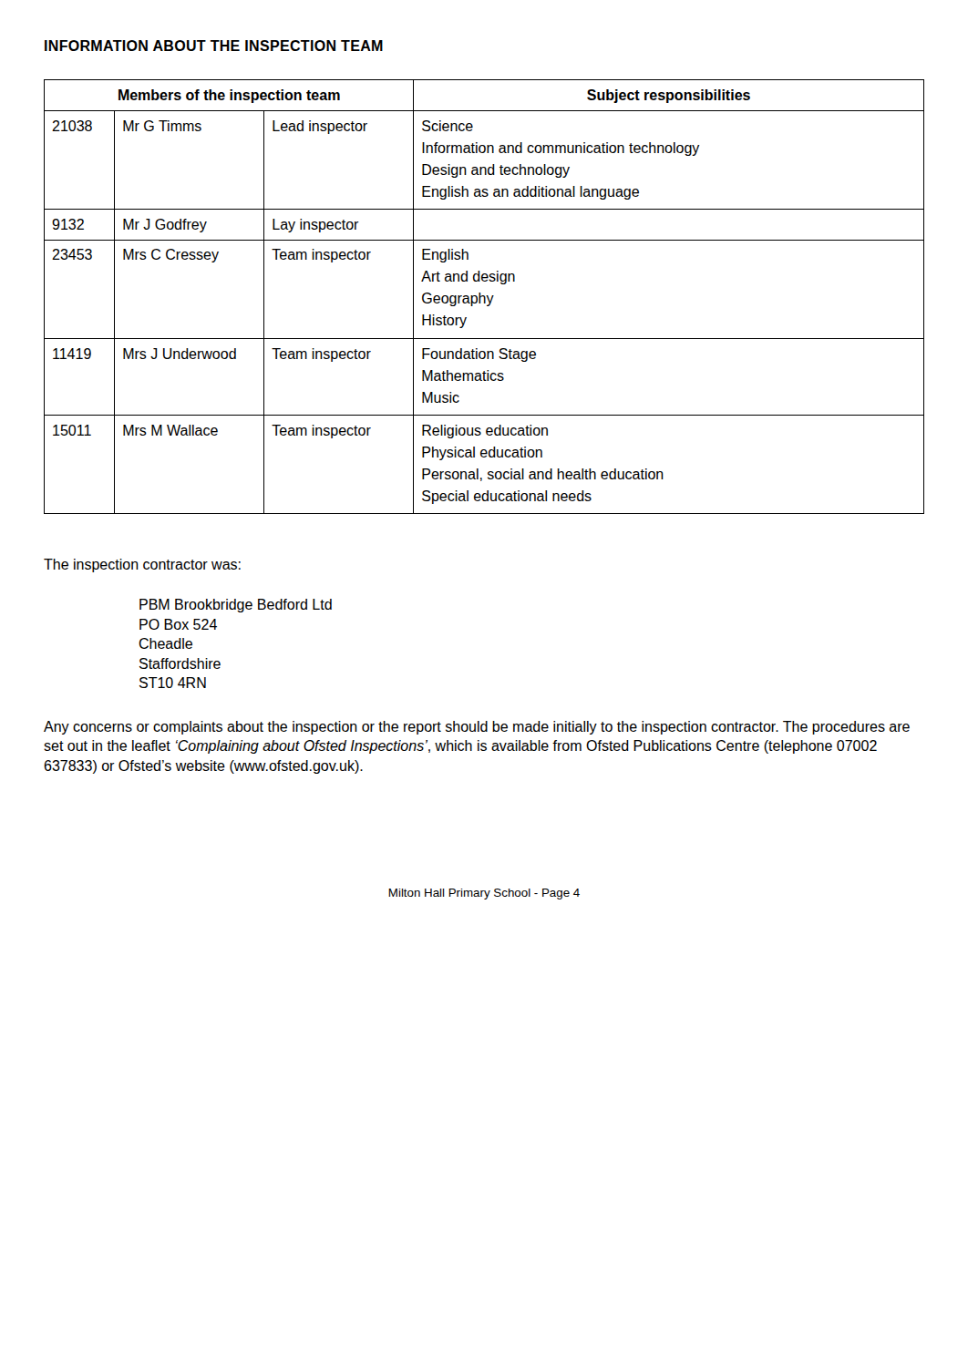INFORMATION ABOUT THE INSPECTION TEAM
| Members of the inspection team | Subject responsibilities |
| --- | --- |
| 21038 | Mr G Timms | Lead inspector | Science Information and communication technology Design and technology English as an additional language |
| 9132 | Mr J Godfrey | Lay inspector | |
| 23453 | Mrs C Cressey | Team inspector | English Art and design Geography History |
| 11419 | Mrs J Underwood | Team inspector | Foundation Stage Mathematics Music |
| 15011 | Mrs M Wallace | Team inspector | Religious education Physical education Personal, social and health education Special educational needs |
The inspection contractor was:
PBM Brookbridge Bedford Ltd
PO Box 524
Cheadle
Staffordshire
ST10 4RN
Any concerns or complaints about the inspection or the report should be made initially to the inspection contractor. The procedures are set out in the leaflet ‘Complaining about Ofsted Inspections’, which is available from Ofsted Publications Centre (telephone 07002 637833) or Ofsted’s website (www.ofsted.gov.uk).
Milton Hall Primary School - Page 4